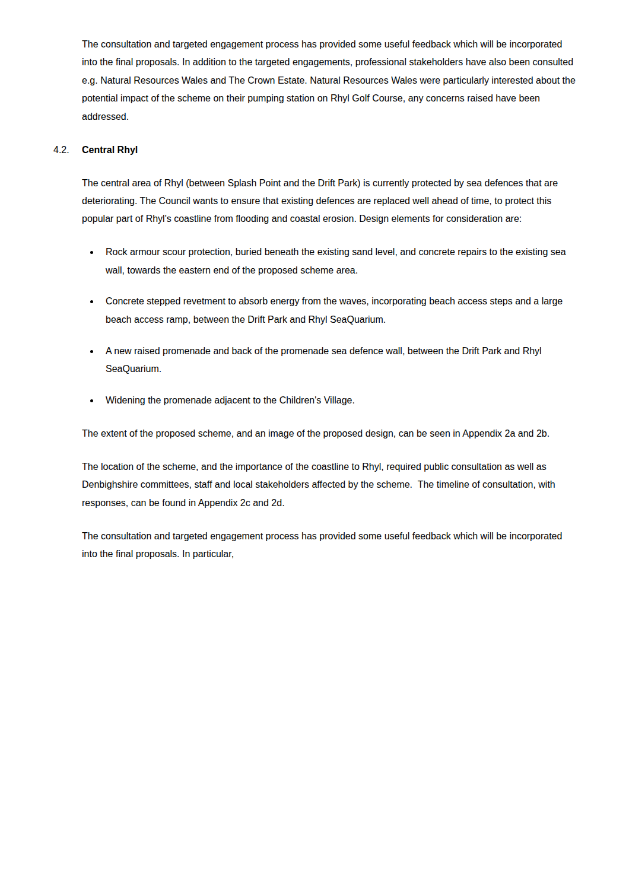The consultation and targeted engagement process has provided some useful feedback which will be incorporated into the final proposals. In addition to the targeted engagements, professional stakeholders have also been consulted e.g. Natural Resources Wales and The Crown Estate. Natural Resources Wales were particularly interested about the potential impact of the scheme on their pumping station on Rhyl Golf Course, any concerns raised have been addressed.
4.2.
Central Rhyl
The central area of Rhyl (between Splash Point and the Drift Park) is currently protected by sea defences that are deteriorating. The Council wants to ensure that existing defences are replaced well ahead of time, to protect this popular part of Rhyl's coastline from flooding and coastal erosion. Design elements for consideration are:
Rock armour scour protection, buried beneath the existing sand level, and concrete repairs to the existing sea wall, towards the eastern end of the proposed scheme area.
Concrete stepped revetment to absorb energy from the waves, incorporating beach access steps and a large beach access ramp, between the Drift Park and Rhyl SeaQuarium.
A new raised promenade and back of the promenade sea defence wall, between the Drift Park and Rhyl SeaQuarium.
Widening the promenade adjacent to the Children's Village.
The extent of the proposed scheme, and an image of the proposed design, can be seen in Appendix 2a and 2b.
The location of the scheme, and the importance of the coastline to Rhyl, required public consultation as well as Denbighshire committees, staff and local stakeholders affected by the scheme. The timeline of consultation, with responses, can be found in Appendix 2c and 2d.
The consultation and targeted engagement process has provided some useful feedback which will be incorporated into the final proposals. In particular,